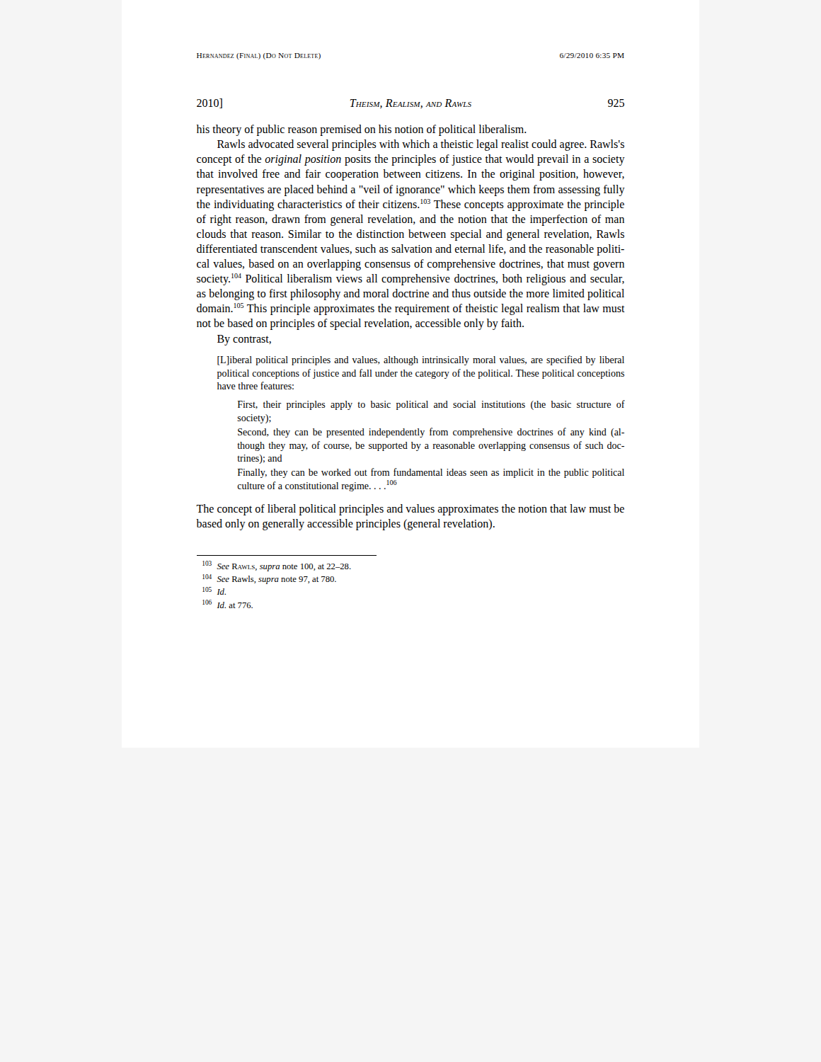Hernandez (Final) (Do Not Delete) 6/29/2010 6:35 PM
2010] Theism, Realism, and Rawls 925
his theory of public reason premised on his notion of political liberalism.
Rawls advocated several principles with which a theistic legal realist could agree. Rawls's concept of the original position posits the principles of justice that would prevail in a society that involved free and fair cooperation between citizens. In the original position, however, representatives are placed behind a "veil of ignorance" which keeps them from assessing fully the individuating characteristics of their citizens.103 These concepts approximate the principle of right reason, drawn from general revelation, and the notion that the imperfection of man clouds that reason. Similar to the distinction between special and general revelation, Rawls differentiated transcendent values, such as salvation and eternal life, and the reasonable political values, based on an overlapping consensus of comprehensive doctrines, that must govern society.104 Political liberalism views all comprehensive doctrines, both religious and secular, as belonging to first philosophy and moral doctrine and thus outside the more limited political domain.105 This principle approximates the requirement of theistic legal realism that law must not be based on principles of special revelation, accessible only by faith.
By contrast,
[L]iberal political principles and values, although intrinsically moral values, are specified by liberal political conceptions of justice and fall under the category of the political. These political conceptions have three features:
First, their principles apply to basic political and social institutions (the basic structure of society);
Second, they can be presented independently from comprehensive doctrines of any kind (although they may, of course, be supported by a reasonable overlapping consensus of such doctrines); and
Finally, they can be worked out from fundamental ideas seen as implicit in the public political culture of a constitutional regime. . . .106
The concept of liberal political principles and values approximates the notion that law must be based only on generally accessible principles (general revelation).
103 See Rawls, supra note 100, at 22–28.
104 See Rawls, supra note 97, at 780.
105 Id.
106 Id. at 776.